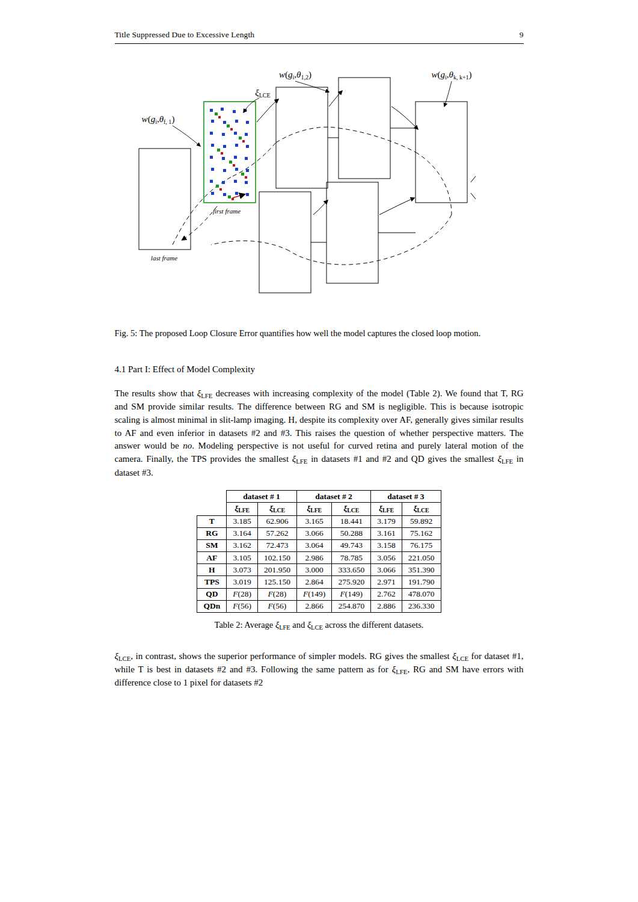Title Suppressed Due to Excessive Length
9
first frame last frame w(gi,θ1,2) ξLCE w(gi,θk, k+1) w(gi,θf, 1)
Fig. 5: The proposed Loop Closure Error quantifies how well the model captures the closed loop motion.
4.1 Part I: Effect of Model Complexity
The results show that ξLFE decreases with increasing complexity of the model (Table 2). We found that T, RG and SM provide similar results. The difference between RG and SM is negligible. This is because isotropic scaling is almost minimal in slit-lamp imaging. H, despite its complexity over AF, generally gives similar results to AF and even inferior in datasets #2 and #3. This raises the question of whether perspective matters. The answer would be no. Modeling perspective is not useful for curved retina and purely lateral motion of the camera. Finally, the TPS provides the smallest ξLFE in datasets #1 and #2 and QD gives the smallest ξLFE in dataset #3.
| | dataset # 1 | dataset # 2 | dataset # 3 |
| --- | --- | --- | --- |
| | ξ LFE | ξ LCE | ξ LFE | ξ LCE | ξ LFE | ξ LCE |
| T | 3.185 | 62.906 | 3.165 | 18.441 | 3.179 | 59.892 |
| RG | 3.164 | 57.262 | 3.066 | 50.288 | 3.161 | 75.162 |
| SM | 3.162 | 72.473 | 3.064 | 49.743 | 3.158 | 76.175 |
| AF | 3.105 | 102.150 | 2.986 | 78.785 | 3.056 | 221.050 |
| H | 3.073 | 201.950 | 3.000 | 333.650 | 3.066 | 351.390 |
| TPS | 3.019 | 125.150 | 2.864 | 275.920 | 2.971 | 191.790 |
| QD | F (28) | F (28) | F (149) | F (149) | 2.762 | 478.070 |
| QDn | F (56) | F (56) | 2.866 | 254.870 | 2.886 | 236.330 |
Table 2: Average ξLFE and ξLCE across the different datasets.
ξLCE, in contrast, shows the superior performance of simpler models. RG gives the smallest ξLCE for dataset #1, while T is best in datasets #2 and #3. Following the same pattern as for ξLFE, RG and SM have errors with difference close to 1 pixel for datasets #2